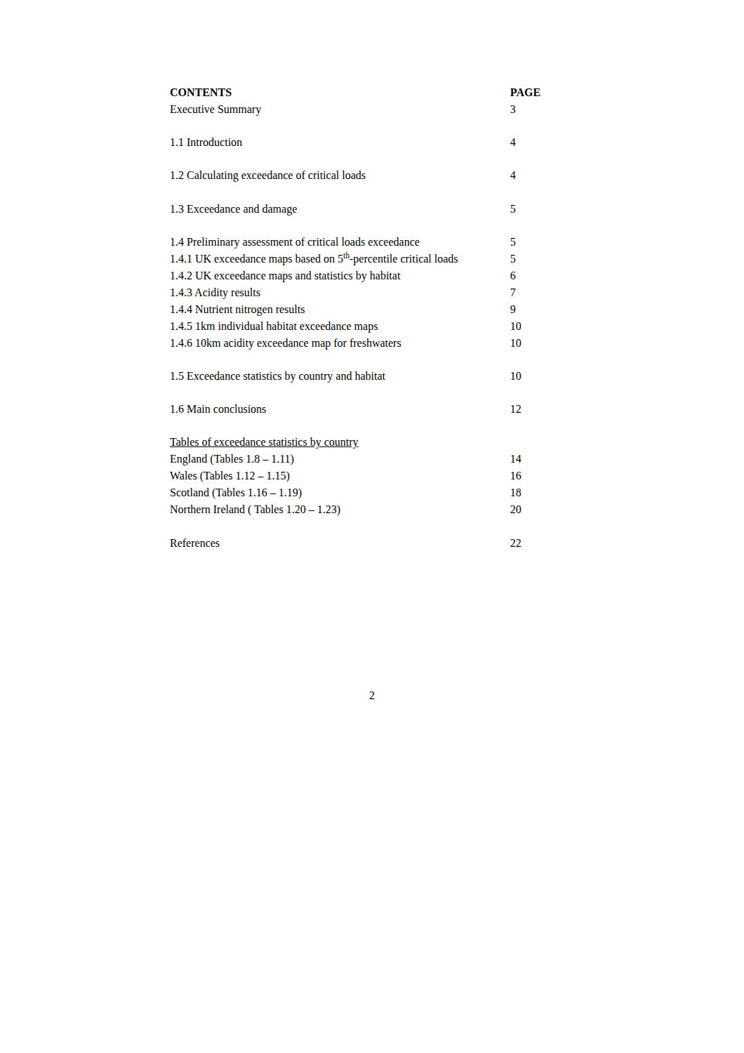| CONTENTS | PAGE |
| Executive Summary | 3 |
| 1.1 Introduction | 4 |
| 1.2 Calculating exceedance of critical loads | 4 |
| 1.3 Exceedance and damage | 5 |
| 1.4 Preliminary assessment of critical loads exceedance | 5 |
| 1.4.1 UK exceedance maps based on 5 th -percentile critical loads | 5 |
| 1.4.2 UK exceedance maps and statistics by habitat | 6 |
| 1.4.3 Acidity results | 7 |
| 1.4.4 Nutrient nitrogen results | 9 |
| 1.4.5 1km individual habitat exceedance maps | 10 |
| 1.4.6 10km acidity exceedance map for freshwaters | 10 |
| 1.5 Exceedance statistics by country and habitat | 10 |
| 1.6 Main conclusions | 12 |
| Tables of exceedance statistics by country | |
| England (Tables 1.8 – 1.11) | 14 |
| Wales (Tables 1.12 – 1.15) | 16 |
| Scotland (Tables 1.16 – 1.19) | 18 |
| Northern Ireland ( Tables 1.20 – 1.23) | 20 |
| References | 22 |
2